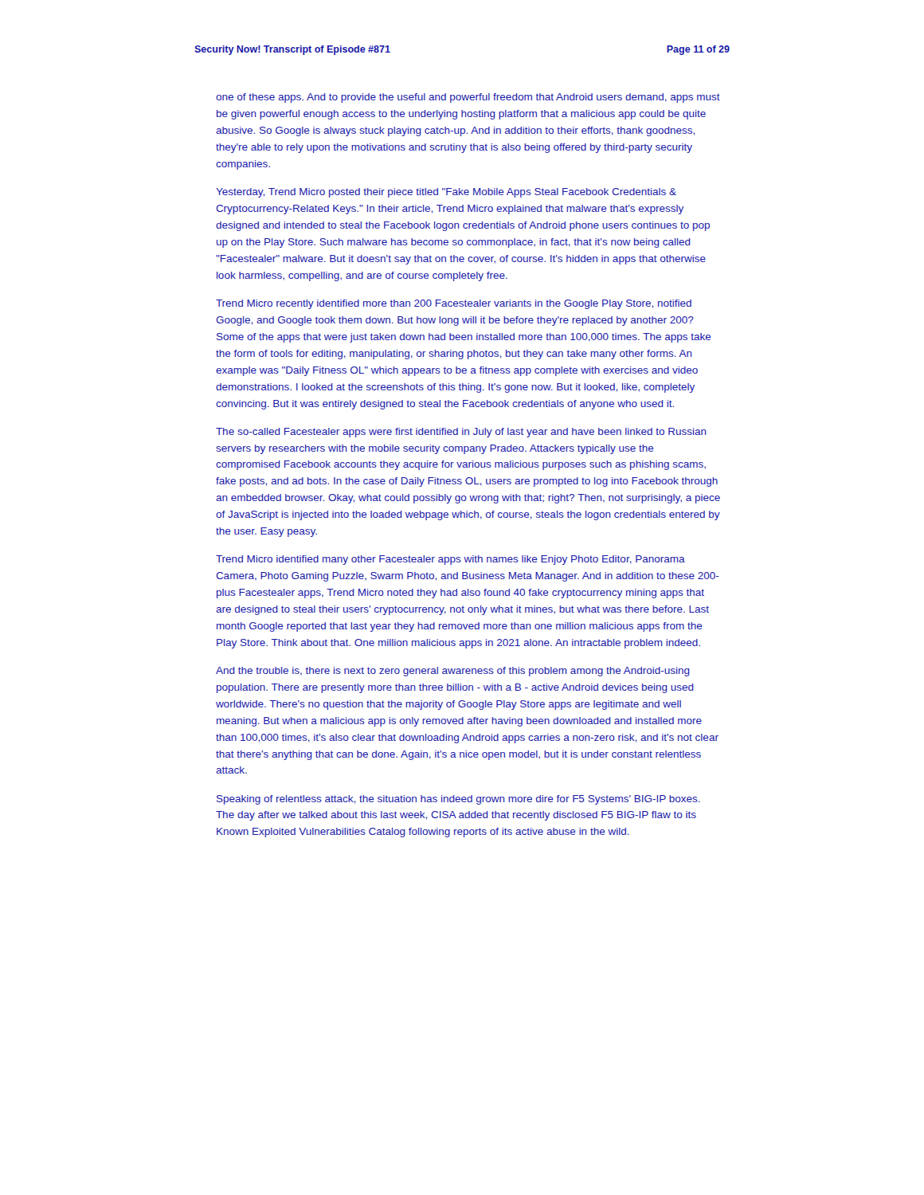Security Now! Transcript of Episode #871
Page 11 of 29
one of these apps. And to provide the useful and powerful freedom that Android users demand, apps must be given powerful enough access to the underlying hosting platform that a malicious app could be quite abusive. So Google is always stuck playing catch-up. And in addition to their efforts, thank goodness, they're able to rely upon the motivations and scrutiny that is also being offered by third-party security companies.
Yesterday, Trend Micro posted their piece titled "Fake Mobile Apps Steal Facebook Credentials & Cryptocurrency-Related Keys." In their article, Trend Micro explained that malware that's expressly designed and intended to steal the Facebook logon credentials of Android phone users continues to pop up on the Play Store. Such malware has become so commonplace, in fact, that it's now being called "Facestealer" malware. But it doesn't say that on the cover, of course. It's hidden in apps that otherwise look harmless, compelling, and are of course completely free.
Trend Micro recently identified more than 200 Facestealer variants in the Google Play Store, notified Google, and Google took them down. But how long will it be before they're replaced by another 200? Some of the apps that were just taken down had been installed more than 100,000 times. The apps take the form of tools for editing, manipulating, or sharing photos, but they can take many other forms. An example was "Daily Fitness OL" which appears to be a fitness app complete with exercises and video demonstrations. I looked at the screenshots of this thing. It's gone now. But it looked, like, completely convincing. But it was entirely designed to steal the Facebook credentials of anyone who used it.
The so-called Facestealer apps were first identified in July of last year and have been linked to Russian servers by researchers with the mobile security company Pradeo. Attackers typically use the compromised Facebook accounts they acquire for various malicious purposes such as phishing scams, fake posts, and ad bots. In the case of Daily Fitness OL, users are prompted to log into Facebook through an embedded browser. Okay, what could possibly go wrong with that; right? Then, not surprisingly, a piece of JavaScript is injected into the loaded webpage which, of course, steals the logon credentials entered by the user. Easy peasy.
Trend Micro identified many other Facestealer apps with names like Enjoy Photo Editor, Panorama Camera, Photo Gaming Puzzle, Swarm Photo, and Business Meta Manager. And in addition to these 200-plus Facestealer apps, Trend Micro noted they had also found 40 fake cryptocurrency mining apps that are designed to steal their users' cryptocurrency, not only what it mines, but what was there before. Last month Google reported that last year they had removed more than one million malicious apps from the Play Store. Think about that. One million malicious apps in 2021 alone. An intractable problem indeed.
And the trouble is, there is next to zero general awareness of this problem among the Android-using population. There are presently more than three billion - with a B - active Android devices being used worldwide. There's no question that the majority of Google Play Store apps are legitimate and well meaning. But when a malicious app is only removed after having been downloaded and installed more than 100,000 times, it's also clear that downloading Android apps carries a non-zero risk, and it's not clear that there's anything that can be done. Again, it's a nice open model, but it is under constant relentless attack.
Speaking of relentless attack, the situation has indeed grown more dire for F5 Systems' BIG-IP boxes. The day after we talked about this last week, CISA added that recently disclosed F5 BIG-IP flaw to its Known Exploited Vulnerabilities Catalog following reports of its active abuse in the wild.